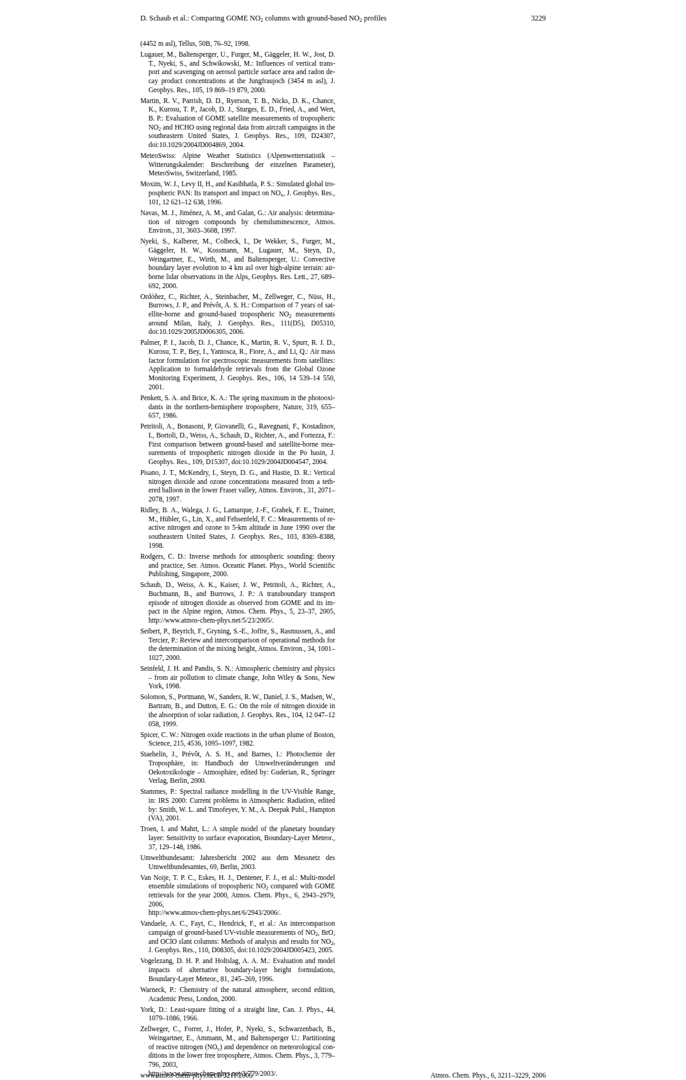D. Schaub et al.: Comparing GOME NO2 columns with ground-based NO2 profiles 3229
(4452 m asl), Tellus, 50B, 76–92, 1998.
Lugauer, M., Baltensperger, U., Furger, M., Gäggeler, H. W., Jost, D. T., Nyeki, S., and Schwikowski, M.: Influences of vertical transport and scavenging on aerosol particle surface area and radon decay product concentrations at the Jungfraujoch (3454 m asl), J. Geophys. Res., 105, 19 869–19 879, 2000.
Martin, R. V., Parrish, D. D., Ryerson, T. B., Nicks, D. K., Chance, K., Kurosu, T. P., Jacob, D. J., Sturges, E. D., Fried, A., and Wert, B. P.: Evaluation of GOME satellite measurements of tropospheric NO2 and HCHO using regional data from aircraft campaigns in the southeastern United States, J. Geophys. Res., 109, D24307, doi:10.1029/2004JD004869, 2004.
MeteoSwiss: Alpine Weather Statistics (Alpenwetterstatistik – Witterungskalender: Beschreibung der einzelnen Parameter), MeteoSwiss, Switzerland, 1985.
Moxim, W. J., Levy II, H., and Kasibhatla, P. S.: Simulated global tropospheric PAN: Its transport and impact on NOx, J. Geophys. Res., 101, 12 621–12 638, 1996.
Navas, M. J., Jiménez, A. M., and Galan, G.: Air analysis: determination of nitrogen compounds by chemiluminescence, Atmos. Environ., 31, 3603–3608, 1997.
Nyeki, S., Kalberer, M., Colbeck, I., De Wekker, S., Furger, M., Gäggeler, H. W., Kossmann, M., Lugauer, M., Steyn, D., Weingartner, E., Wirth, M., and Baltensperger, U.: Convective boundary layer evolution to 4 km asl over high-alpine terrain: airborne lidar observations in the Alps, Geophys. Res. Lett., 27, 689–692, 2000.
Ordóñez, C., Richter, A., Steinbacher, M., Zellweger, C., Nüss, H., Burrows, J. P., and Prévôt, A. S. H.: Comparison of 7 years of satellite-borne and ground-based tropospheric NO2 measurements around Milan, Italy, J. Geophys. Res., 111(D5), D05310, doi:10.1029/2005JD006305, 2006.
Palmer, P. I., Jacob, D. J., Chance, K., Martin, R. V., Spurr, R. J. D., Kurosu, T. P., Bey, I., Yantosca, R., Fiore, A., and Li, Q.: Air mass factor formulation for spectroscopic measurements from satellites: Application to formaldehyde retrievals from the Global Ozone Monitoring Experiment, J. Geophys. Res., 106, 14 539–14 550, 2001.
Penkett, S. A. and Brice, K. A.: The spring maximum in the photooxidants in the northern-hemisphere troposphere, Nature, 319, 655–657, 1986.
Petritoli, A., Bonasoni, P, Giovanelli, G., Ravegnani, F., Kostadinov, I., Bortoli, D., Weiss, A., Schaub, D., Richter, A., and Fortezza, F.: First comparison between ground-based and satellite-borne measurements of tropospheric nitrogen dioxide in the Po basin, J. Geophys. Res., 109, D15307, doi:10.1029/2004JD004547, 2004.
Pisano, J. T., McKendry, I., Steyn, D. G., and Hastie, D. R.: Vertical nitrogen dioxide and ozone concentrations measured from a tethered balloon in the lower Fraser valley, Atmos. Environ., 31, 2071–2078, 1997.
Ridley, B. A., Walega, J. G., Lamarque, J.-F., Grahek, F. E., Trainer, M., Hübler, G., Lin, X., and Fehsenfeld, F. C.: Measurements of reactive nitrogen and ozone to 5-km altitude in June 1990 over the southeastern United States, J. Geophys. Res., 103, 8369–8388, 1998.
Rodgers, C. D.: Inverse methods for atmospheric sounding: theory and practice, Ser. Atmos. Oceanic Planet. Phys., World Scientific Publishing, Singapore, 2000.
Schaub, D., Weiss, A. K., Kaiser, J. W., Petritoli, A., Richter, A., Buchmann, B., and Burrows, J. P.: A transboundary transport episode of nitrogen dioxide as observed from GOME and its impact in the Alpine region, Atmos. Chem. Phys., 5, 23–37, 2005, http://www.atmos-chem-phys.net/5/23/2005/.
Seibert, P., Beyrich, F., Gryning, S.-E., Joffre, S., Rasmussen, A., and Tercier, P.: Review and intercomparison of operational methods for the determination of the mixing height, Atmos. Environ., 34, 1001–1027, 2000.
Seinfeld, J. H. and Pandis, S. N.: Atmospheric chemistry and physics – from air pollution to climate change, John Wiley & Sons, New York, 1998.
Solomon, S., Portmann, W., Sanders, R. W., Daniel, J. S., Madsen, W., Bartram, B., and Dutton, E. G.: On the role of nitrogen dioxide in the absorption of solar radiation, J. Geophys. Res., 104, 12 047–12 058, 1999.
Spicer, C. W.: Nitrogen oxide reactions in the urban plume of Boston, Science, 215, 4536, 1095–1097, 1982.
Staehelin, J., Prévôt, A. S. H., and Barnes, I.: Photochemie der Troposphäre, in: Handbuch der Umweltveränderungen und Oekotoxikologie – Atmosphäre, edited by: Guderian, R., Springer Verlag, Berlin, 2000.
Stammes, P.: Spectral radiance modelling in the UV-Visible Range, in: IRS 2000: Current problems in Atmospheric Radiation, edited by: Smith, W. L. and Timofeyev, Y. M., A. Deepak Publ., Hampton (VA), 2001.
Troen, I. and Mahrt, L.: A simple model of the planetary boundary layer: Sensitivity to surface evaporation, Boundary-Layer Meteor., 37, 129–148, 1986.
Umweltbundesamt: Jahresbericht 2002 aus dem Messnetz des Umweltbundesamtes, 69, Berlin, 2003.
Van Noije, T. P. C., Eskes, H. J., Dentener, F. J., et al.: Multi-model ensemble simulations of tropospheric NO2 compared with GOME retrievals for the year 2000, Atmos. Chem. Phys., 6, 2943–2979, 2006,
http://www.atmos-chem-phys.net/6/2943/2006/.
Vandaele, A. C., Fayt, C., Hendrick, F., et al.: An intercomparison campaign of ground-based UV-visible measurements of NO2, BrO, and OClO slant columns: Methods of analysis and results for NO2, J. Geophys. Res., 110, D08305, doi:10.1029/2004JD005423, 2005.
Vogelezang, D. H. P. and Holtslag, A. A. M.: Evaluation and model impacts of alternative boundary-layer height formulations, Boundary-Layer Meteor., 81, 245–269, 1996.
Warneck, P.: Chemistry of the natural atmosphere, second edition, Academic Press, London, 2000.
York, D.: Least-square fitting of a straight line, Can. J. Phys., 44, 1079–1086, 1966.
Zellweger, C., Forrer, J., Hofer, P., Nyeki, S., Schwarzenbach, B., Weingartner, E., Ammann, M., and Baltensperger U.: Partitioning of reactive nitrogen (NOy) and dependence on meteorological conditions in the lower free troposphere, Atmos. Chem. Phys., 3, 779–796, 2003,
http://www.atmos-chem-phys.net/3/779/2003/.
www.atmos-chem-phys.net/6/3211/2006/ Atmos. Chem. Phys., 6, 3211–3229, 2006